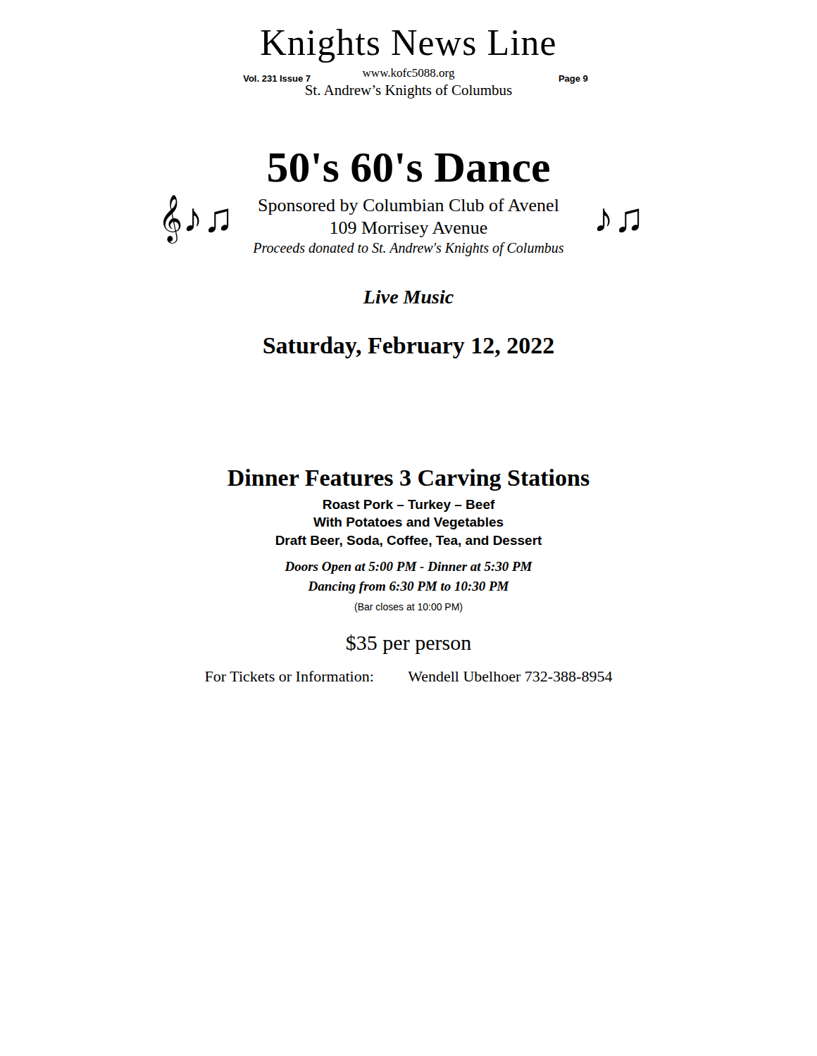Knights News Line
www.kofc5088.org
St. Andrew’s Knights of Columbus
Vol. 231 Issue 7 Page 9
50's 60's Dance
𝄞♪♫ ♪♫
Sponsored by Columbian Club of Avenel
109 Morrisey Avenue
Proceeds donated to St. Andrew's Knights of Columbus
Live Music
Saturday, February 12, 2022
Dinner Features 3 Carving Stations
Roast Pork – Turkey – Beef
With Potatoes and Vegetables
Draft Beer, Soda, Coffee, Tea, and Dessert
Doors Open at 5:00 PM - Dinner at 5:30 PM
Dancing from 6:30 PM to 10:30 PM
(Bar closes at 10:00 PM)
$35 per person
For Tickets or Information: Wendell Ubelhoer 732-388-8954